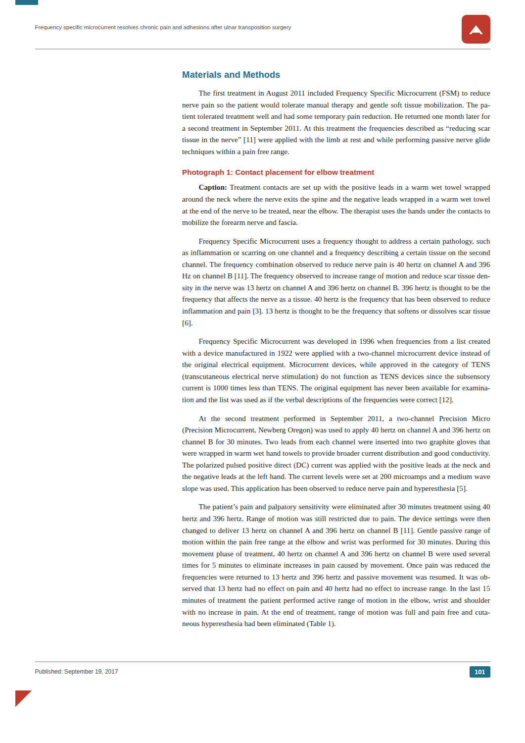Frequency specific microcurrent resolves chronic pain and adhesions after ulnar transposition surgery
Materials and Methods
The first treatment in August 2011 included Frequency Specific Microcurrent (FSM) to reduce nerve pain so the patient would tolerate manual therapy and gentle soft tissue mobilization. The patient tolerated treatment well and had some temporary pain reduction. He returned one month later for a second treatment in September 2011. At this treatment the frequencies described as “reducing scar tissue in the nerve” [11] were applied with the limb at rest and while performing passive nerve glide techniques within a pain free range.
Photograph 1: Contact placement for elbow treatment
Caption: Treatment contacts are set up with the positive leads in a warm wet towel wrapped around the neck where the nerve exits the spine and the negative leads wrapped in a warm wet towel at the end of the nerve to be treated, near the elbow. The therapist uses the hands under the contacts to mobilize the forearm nerve and fascia.
Frequency Specific Microcurrent uses a frequency thought to address a certain pathology, such as inflammation or scarring on one channel and a frequency describing a certain tissue on the second channel. The frequency combination observed to reduce nerve pain is 40 hertz on channel A and 396 Hz on channel B [11]. The frequency observed to increase range of motion and reduce scar tissue density in the nerve was 13 hertz on channel A and 396 hertz on channel B. 396 hertz is thought to be the frequency that affects the nerve as a tissue. 40 hertz is the frequency that has been observed to reduce inflammation and pain [3]. 13 hertz is thought to be the frequency that softens or dissolves scar tissue [6].
Frequency Specific Microcurrent was developed in 1996 when frequencies from a list created with a device manufactured in 1922 were applied with a two-channel microcurrent device instead of the original electrical equipment. Microcurrent devices, while approved in the category of TENS (transcutaneous electrical nerve stimulation) do not function as TENS devices since the subsensory current is 1000 times less than TENS. The original equipment has never been available for examination and the list was used as if the verbal descriptions of the frequencies were correct [12].
At the second treatment performed in September 2011, a two-channel Precision Micro (Precision Microcurrent, Newberg Oregon) was used to apply 40 hertz on channel A and 396 hertz on channel B for 30 minutes. Two leads from each channel were inserted into two graphite gloves that were wrapped in warm wet hand towels to provide broader current distribution and good conductivity. The polarized pulsed positive direct (DC) current was applied with the positive leads at the neck and the negative leads at the left hand. The current levels were set at 200 microamps and a medium wave slope was used. This application has been observed to reduce nerve pain and hyperesthesia [5].
The patient’s pain and palpatory sensitivity were eliminated after 30 minutes treatment using 40 hertz and 396 hertz. Range of motion was still restricted due to pain. The device settings were then changed to deliver 13 hertz on channel A and 396 hertz on channel B [11]. Gentle passive range of motion within the pain free range at the elbow and wrist was performed for 30 minutes. During this movement phase of treatment, 40 hertz on channel A and 396 hertz on channel B were used several times for 5 minutes to eliminate increases in pain caused by movement. Once pain was reduced the frequencies were returned to 13 hertz and 396 hertz and passive movement was resumed. It was observed that 13 hertz had no effect on pain and 40 hertz had no effect to increase range. In the last 15 minutes of treatment the patient performed active range of motion in the elbow, wrist and shoulder with no increase in pain. At the end of treatment, range of motion was full and pain free and cutaneous hyperesthesia had been eliminated (Table 1).
Published: September 19, 2017
101